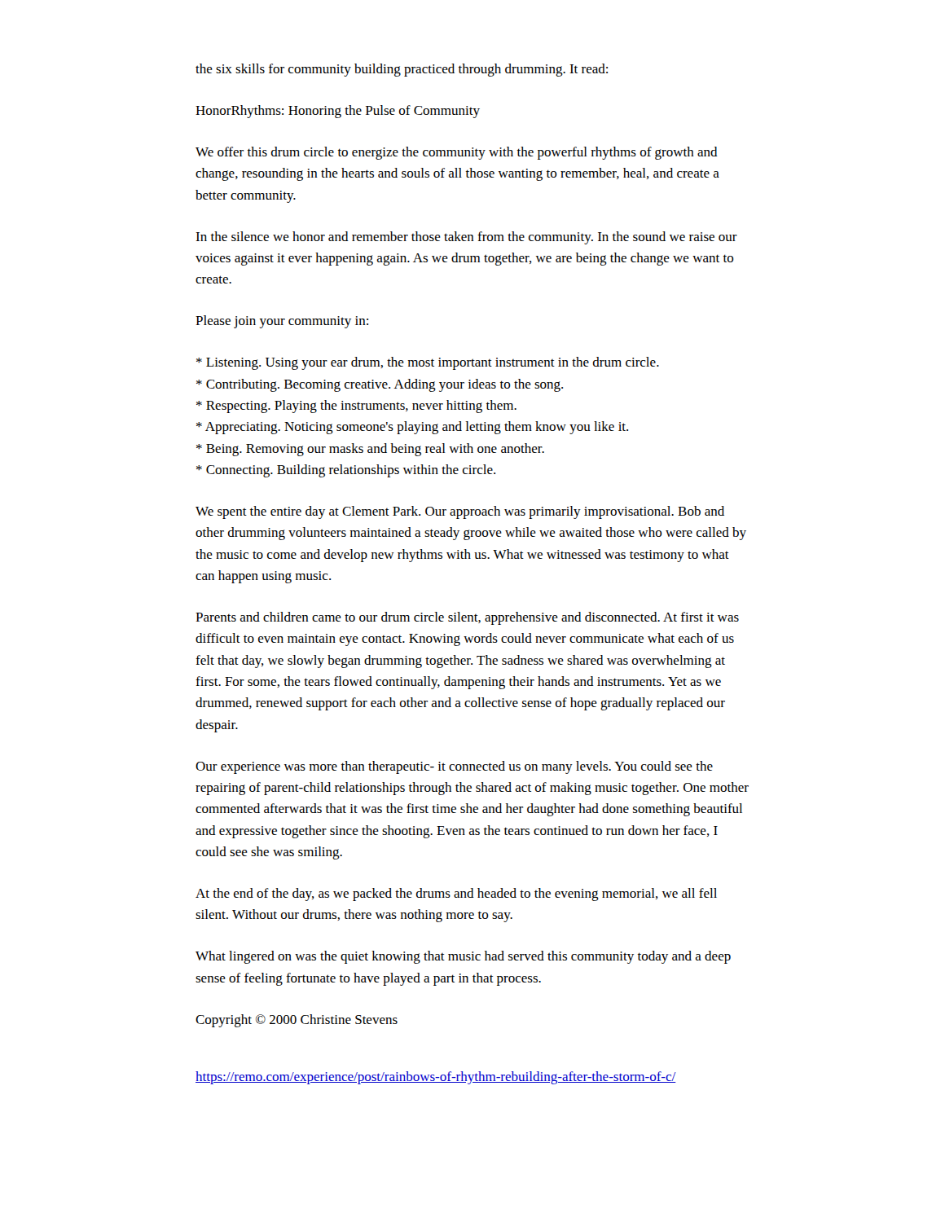the six skills for community building practiced through drumming. It read:
HonorRhythms: Honoring the Pulse of Community
We offer this drum circle to energize the community with the powerful rhythms of growth and change, resounding in the hearts and souls of all those wanting to remember, heal, and create a better community.
In the silence we honor and remember those taken from the community. In the sound we raise our voices against it ever happening again. As we drum together, we are being the change we want to create.
Please join your community in:
* Listening. Using your ear drum, the most important instrument in the drum circle.
* Contributing. Becoming creative. Adding your ideas to the song.
* Respecting. Playing the instruments, never hitting them.
* Appreciating. Noticing someone's playing and letting them know you like it.
* Being. Removing our masks and being real with one another.
* Connecting. Building relationships within the circle.
We spent the entire day at Clement Park. Our approach was primarily improvisational. Bob and other drumming volunteers maintained a steady groove while we awaited those who were called by the music to come and develop new rhythms with us. What we witnessed was testimony to what can happen using music.
Parents and children came to our drum circle silent, apprehensive and disconnected. At first it was difficult to even maintain eye contact. Knowing words could never communicate what each of us felt that day, we slowly began drumming together. The sadness we shared was overwhelming at first. For some, the tears flowed continually, dampening their hands and instruments. Yet as we drummed, renewed support for each other and a collective sense of hope gradually replaced our despair.
Our experience was more than therapeutic- it connected us on many levels. You could see the repairing of parent-child relationships through the shared act of making music together. One mother commented afterwards that it was the first time she and her daughter had done something beautiful and expressive together since the shooting. Even as the tears continued to run down her face, I could see she was smiling.
At the end of the day, as we packed the drums and headed to the evening memorial, we all fell silent. Without our drums, there was nothing more to say.
What lingered on was the quiet knowing that music had served this community today and a deep sense of feeling fortunate to have played a part in that process.
Copyright © 2000 Christine Stevens
https://remo.com/experience/post/rainbows-of-rhythm-rebuilding-after-the-storm-of-c/